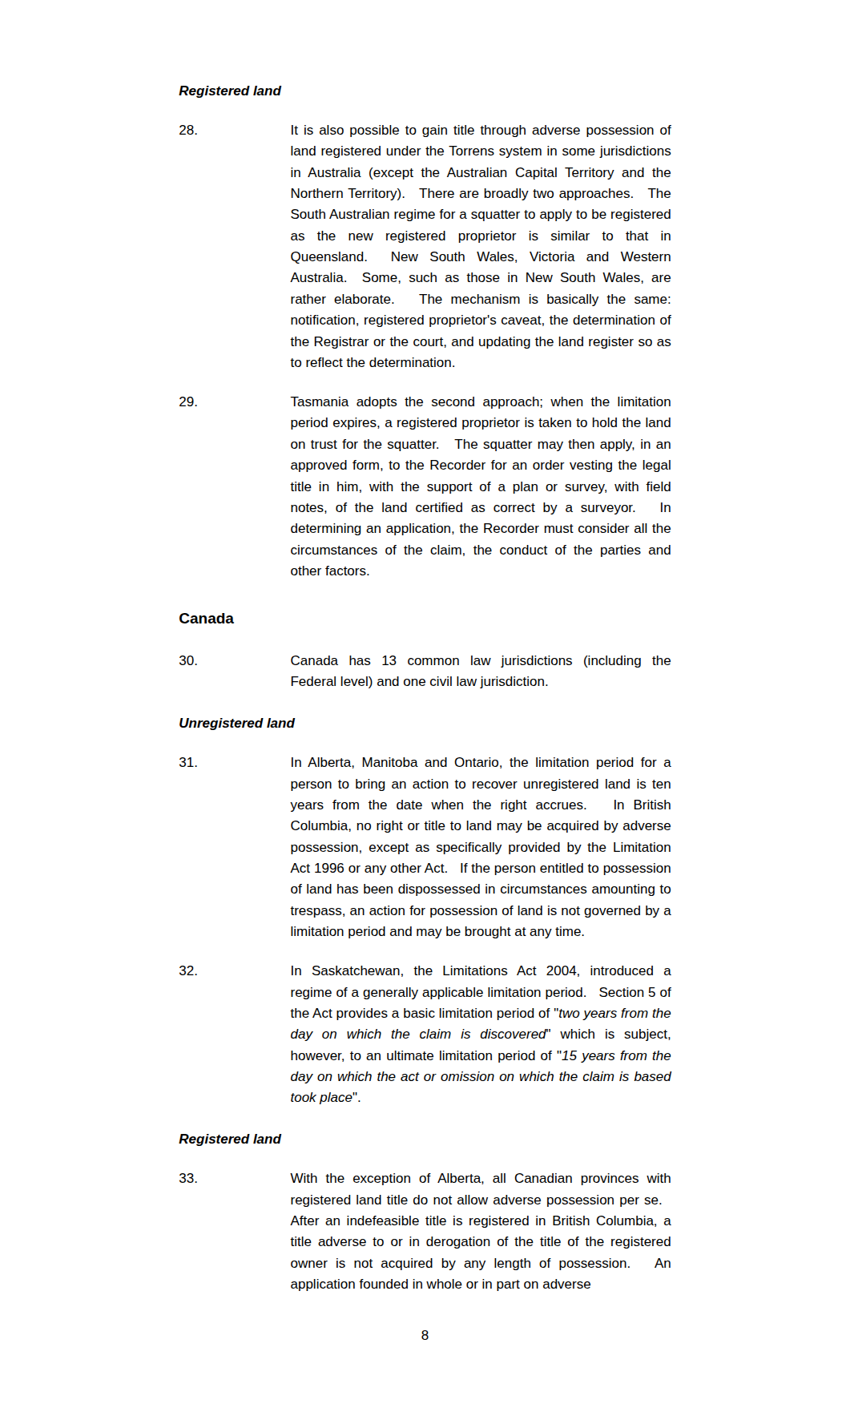Registered land
28. It is also possible to gain title through adverse possession of land registered under the Torrens system in some jurisdictions in Australia (except the Australian Capital Territory and the Northern Territory). There are broadly two approaches. The South Australian regime for a squatter to apply to be registered as the new registered proprietor is similar to that in Queensland. New South Wales, Victoria and Western Australia. Some, such as those in New South Wales, are rather elaborate. The mechanism is basically the same: notification, registered proprietor's caveat, the determination of the Registrar or the court, and updating the land register so as to reflect the determination.
29. Tasmania adopts the second approach; when the limitation period expires, a registered proprietor is taken to hold the land on trust for the squatter. The squatter may then apply, in an approved form, to the Recorder for an order vesting the legal title in him, with the support of a plan or survey, with field notes, of the land certified as correct by a surveyor. In determining an application, the Recorder must consider all the circumstances of the claim, the conduct of the parties and other factors.
Canada
30. Canada has 13 common law jurisdictions (including the Federal level) and one civil law jurisdiction.
Unregistered land
31. In Alberta, Manitoba and Ontario, the limitation period for a person to bring an action to recover unregistered land is ten years from the date when the right accrues. In British Columbia, no right or title to land may be acquired by adverse possession, except as specifically provided by the Limitation Act 1996 or any other Act. If the person entitled to possession of land has been dispossessed in circumstances amounting to trespass, an action for possession of land is not governed by a limitation period and may be brought at any time.
32. In Saskatchewan, the Limitations Act 2004, introduced a regime of a generally applicable limitation period. Section 5 of the Act provides a basic limitation period of "two years from the day on which the claim is discovered" which is subject, however, to an ultimate limitation period of "15 years from the day on which the act or omission on which the claim is based took place".
Registered land
33. With the exception of Alberta, all Canadian provinces with registered land title do not allow adverse possession per se. After an indefeasible title is registered in British Columbia, a title adverse to or in derogation of the title of the registered owner is not acquired by any length of possession. An application founded in whole or in part on adverse
8